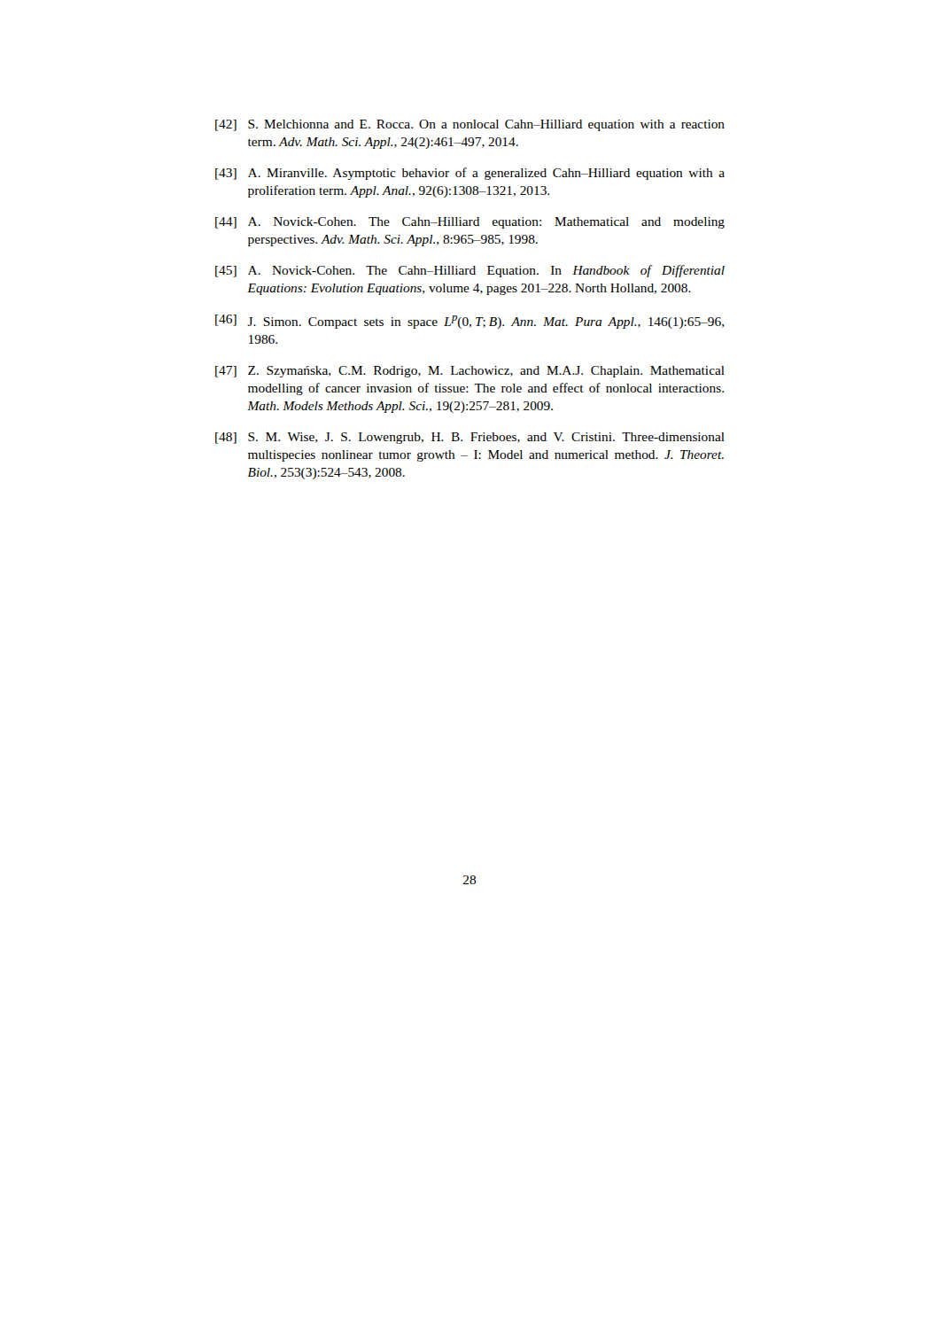[42] S. Melchionna and E. Rocca. On a nonlocal Cahn–Hilliard equation with a reaction term. Adv. Math. Sci. Appl., 24(2):461–497, 2014.
[43] A. Miranville. Asymptotic behavior of a generalized Cahn–Hilliard equation with a proliferation term. Appl. Anal., 92(6):1308–1321, 2013.
[44] A. Novick-Cohen. The Cahn–Hilliard equation: Mathematical and modeling perspectives. Adv. Math. Sci. Appl., 8:965–985, 1998.
[45] A. Novick-Cohen. The Cahn–Hilliard Equation. In Handbook of Differential Equations: Evolution Equations, volume 4, pages 201–228. North Holland, 2008.
[46] J. Simon. Compact sets in space Lp(0, T; B). Ann. Mat. Pura Appl., 146(1):65–96, 1986.
[47] Z. Szymańska, C.M. Rodrigo, M. Lachowicz, and M.A.J. Chaplain. Mathematical modelling of cancer invasion of tissue: The role and effect of nonlocal interactions. Math. Models Methods Appl. Sci., 19(2):257–281, 2009.
[48] S. M. Wise, J. S. Lowengrub, H. B. Frieboes, and V. Cristini. Three-dimensional multispecies nonlinear tumor growth – I: Model and numerical method. J. Theoret. Biol., 253(3):524–543, 2008.
28